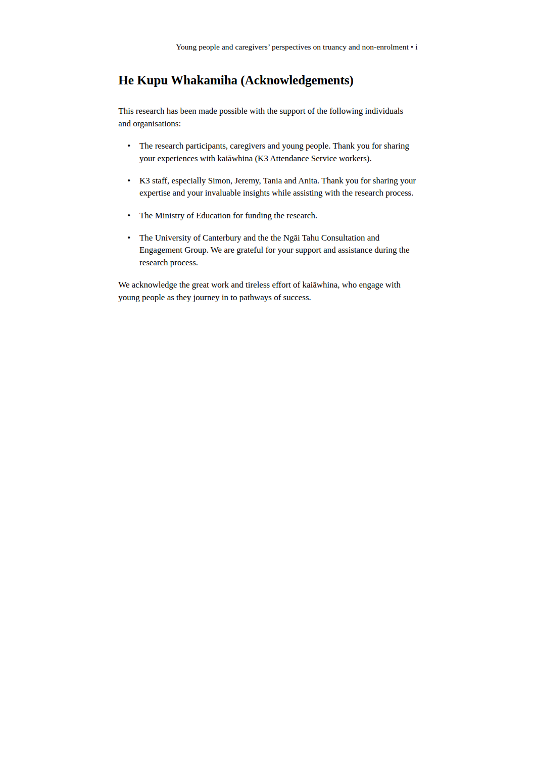Young people and caregivers’ perspectives on truancy and non-enrolment • i
He Kupu Whakamiha (Acknowledgements)
This research has been made possible with the support of the following individuals and organisations:
The research participants, caregivers and young people. Thank you for sharing your experiences with kaiāwhina (K3 Attendance Service workers).
K3 staff, especially Simon, Jeremy, Tania and Anita. Thank you for sharing your expertise and your invaluable insights while assisting with the research process.
The Ministry of Education for funding the research.
The University of Canterbury and the the Ngāi Tahu Consultation and Engagement Group. We are grateful for your support and assistance during the research process.
We acknowledge the great work and tireless effort of kaiāwhina, who engage with young people as they journey in to pathways of success.